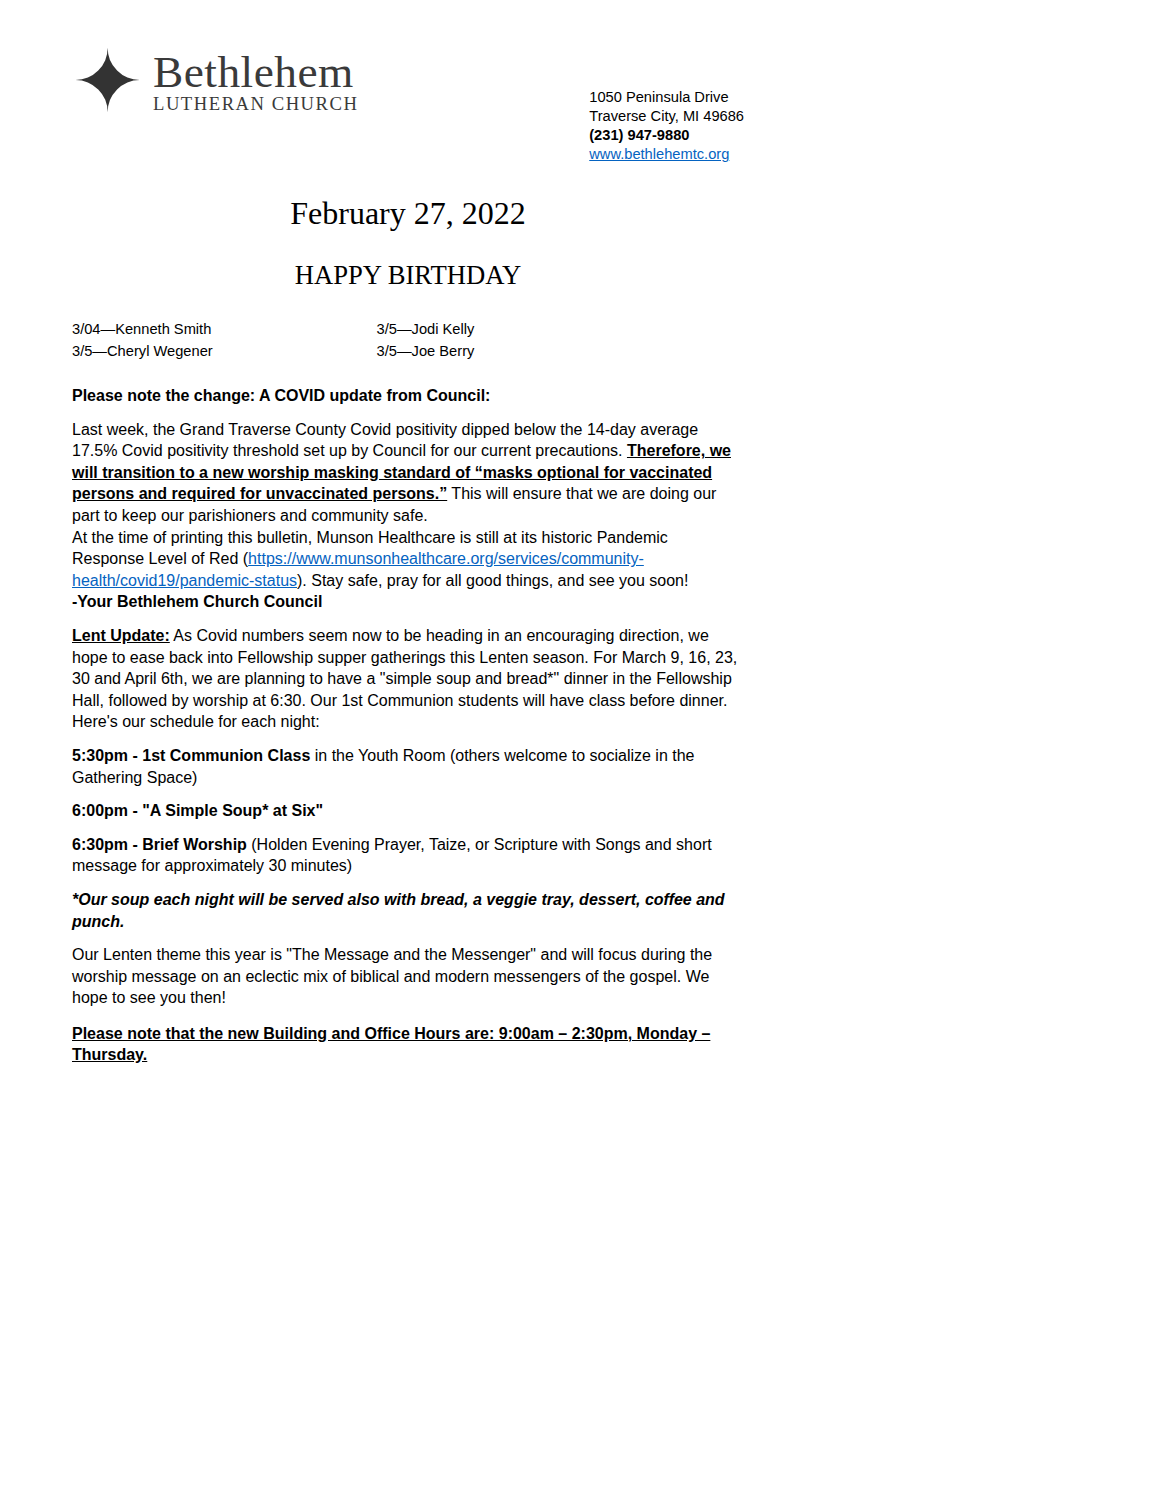✦
Bethlehem
LUTHERAN CHURCH
1050 Peninsula Drive
Traverse City, MI 49686
(231) 947-9880
www.bethlehemtc.org
February 27, 2022
HAPPY BIRTHDAY
| 3/04—Kenneth Smith | 3/5—Jodi Kelly |
| 3/5—Cheryl Wegener | 3/5—Joe Berry |
Please note the change: A COVID update from Council:
Last week, the Grand Traverse County Covid positivity dipped below the 14-day average 17.5% Covid positivity threshold set up by Council for our current precautions. Therefore, we will transition to a new worship masking standard of “masks optional for vaccinated persons and required for unvaccinated persons.” This will ensure that we are doing our part to keep our parishioners and community safe.
At the time of printing this bulletin, Munson Healthcare is still at its historic Pandemic Response Level of Red (https://www.munsonhealthcare.org/services/community-health/covid19/pandemic-status). Stay safe, pray for all good things, and see you soon!
-Your Bethlehem Church Council
Lent Update: As Covid numbers seem now to be heading in an encouraging direction, we hope to ease back into Fellowship supper gatherings this Lenten season. For March 9, 16, 23, 30 and April 6th, we are planning to have a "simple soup and bread*" dinner in the Fellowship Hall, followed by worship at 6:30. Our 1st Communion students will have class before dinner. Here's our schedule for each night:
5:30pm - 1st Communion Class in the Youth Room (others welcome to socialize in the Gathering Space)
6:00pm - "A Simple Soup* at Six"
6:30pm - Brief Worship (Holden Evening Prayer, Taize, or Scripture with Songs and short message for approximately 30 minutes)
*Our soup each night will be served also with bread, a veggie tray, dessert, coffee and punch.
Our Lenten theme this year is "The Message and the Messenger" and will focus during the worship message on an eclectic mix of biblical and modern messengers of the gospel. We hope to see you then!
Please note that the new Building and Office Hours are: 9:00am – 2:30pm, Monday – Thursday.